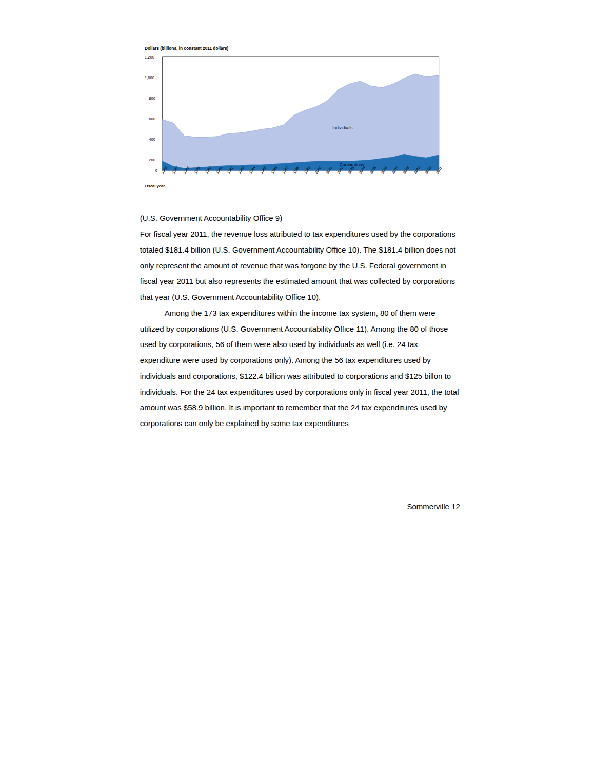Dollars (billions, in constant 2011 dollars) 1,200 1,000 800 600 400 200 0 Individuals Corporations 1986 1987 1988 1989 1990 1991 1992 1993 1994 1995 1996 1997 1998 1999 2000 2001 2002 2003 2004 2005 2006 2007 2008 2009 2010 2011 Fiscal year
(U.S. Government Accountability Office 9)
For fiscal year 2011, the revenue loss attributed to tax expenditures used by the corporations totaled $181.4 billion (U.S. Government Accountability Office 10). The $181.4 billion does not only represent the amount of revenue that was forgone by the U.S. Federal government in fiscal year 2011 but also represents the estimated amount that was collected by corporations that year (U.S. Government Accountability Office 10).
Among the 173 tax expenditures within the income tax system, 80 of them were utilized by corporations (U.S. Government Accountability Office 11). Among the 80 of those used by corporations, 56 of them were also used by individuals as well (i.e. 24 tax expenditure were used by corporations only). Among the 56 tax expenditures used by individuals and corporations, $122.4 billion was attributed to corporations and $125 billon to individuals. For the 24 tax expenditures used by corporations only in fiscal year 2011, the total amount was $58.9 billion. It is important to remember that the 24 tax expenditures used by corporations can only be explained by some tax expenditures
Sommerville 12